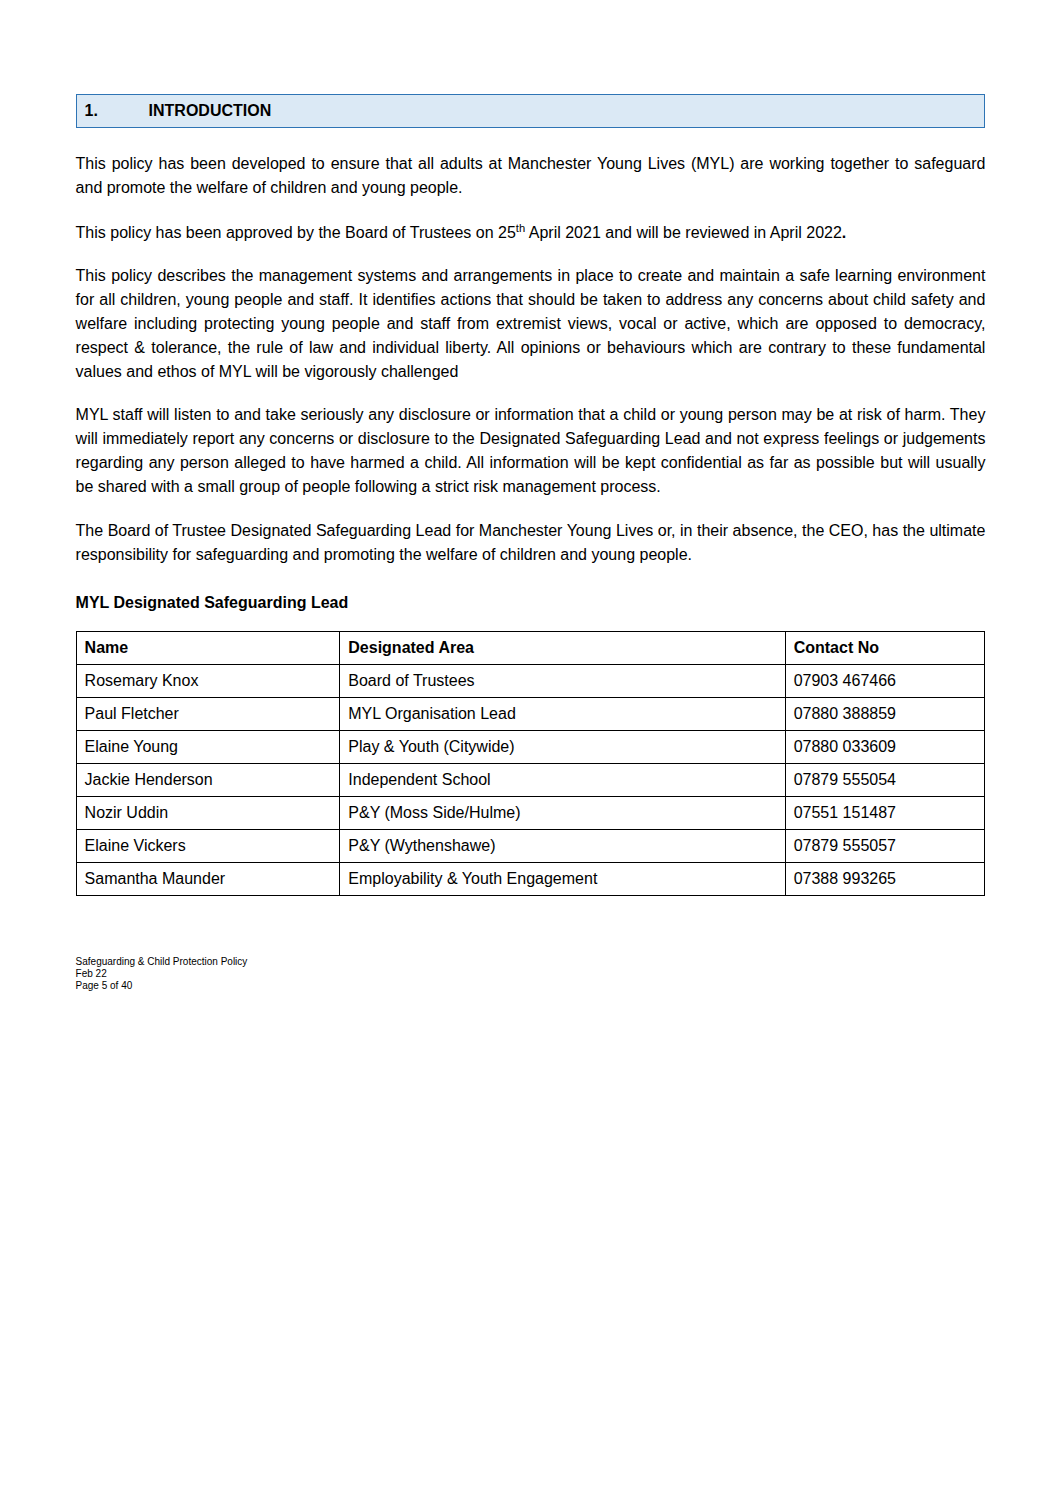1. INTRODUCTION
This policy has been developed to ensure that all adults at Manchester Young Lives (MYL) are working together to safeguard and promote the welfare of children and young people.
This policy has been approved by the Board of Trustees on 25th April 2021 and will be reviewed in April 2022.
This policy describes the management systems and arrangements in place to create and maintain a safe learning environment for all children, young people and staff. It identifies actions that should be taken to address any concerns about child safety and welfare including protecting young people and staff from extremist views, vocal or active, which are opposed to democracy, respect & tolerance, the rule of law and individual liberty. All opinions or behaviours which are contrary to these fundamental values and ethos of MYL will be vigorously challenged
MYL staff will listen to and take seriously any disclosure or information that a child or young person may be at risk of harm. They will immediately report any concerns or disclosure to the Designated Safeguarding Lead and not express feelings or judgements regarding any person alleged to have harmed a child. All information will be kept confidential as far as possible but will usually be shared with a small group of people following a strict risk management process.
The Board of Trustee Designated Safeguarding Lead for Manchester Young Lives or, in their absence, the CEO, has the ultimate responsibility for safeguarding and promoting the welfare of children and young people.
MYL Designated Safeguarding Lead
| Name | Designated Area | Contact No |
| --- | --- | --- |
| Rosemary Knox | Board of Trustees | 07903 467466 |
| Paul Fletcher | MYL Organisation Lead | 07880 388859 |
| Elaine Young | Play & Youth (Citywide) | 07880 033609 |
| Jackie Henderson | Independent School | 07879 555054 |
| Nozir Uddin | P&Y (Moss Side/Hulme) | 07551 151487 |
| Elaine Vickers | P&Y (Wythenshawe) | 07879 555057 |
| Samantha Maunder | Employability & Youth Engagement | 07388 993265 |
Safeguarding & Child Protection Policy
Feb 22
Page 5 of 40